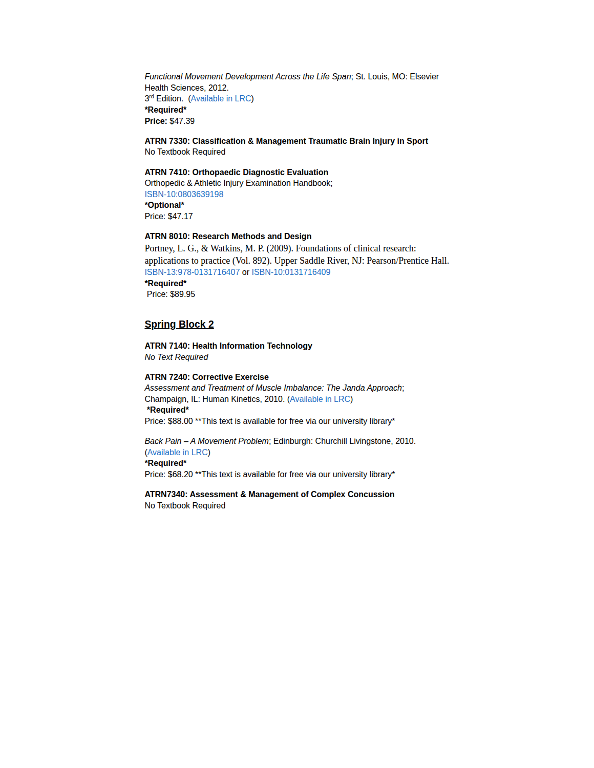Functional Movement Development Across the Life Span; St. Louis, MO: Elsevier Health Sciences, 2012.
3rd Edition. (Available in LRC)
*Required*
Price: $47.39
ATRN 7330: Classification & Management Traumatic Brain Injury in Sport
No Textbook Required
ATRN 7410: Orthopaedic Diagnostic Evaluation
Orthopedic & Athletic Injury Examination Handbook;
ISBN-10:0803639198
*Optional*
Price: $47.17
ATRN 8010: Research Methods and Design
Portney, L. G., & Watkins, M. P. (2009). Foundations of clinical research: applications to practice (Vol. 892). Upper Saddle River, NJ: Pearson/Prentice Hall.
ISBN-13:978-0131716407 or ISBN-10:0131716409
*Required*
Price: $89.95
Spring Block 2
ATRN 7140: Health Information Technology
No Text Required
ATRN 7240: Corrective Exercise
Assessment and Treatment of Muscle Imbalance: The Janda Approach; Champaign, IL: Human Kinetics, 2010. (Available in LRC)
*Required*
Price: $88.00 **This text is available for free via our university library*
Back Pain – A Movement Problem; Edinburgh: Churchill Livingstone, 2010. (Available in LRC)
*Required*
Price: $68.20 **This text is available for free via our university library*
ATRN7340: Assessment & Management of Complex Concussion
No Textbook Required